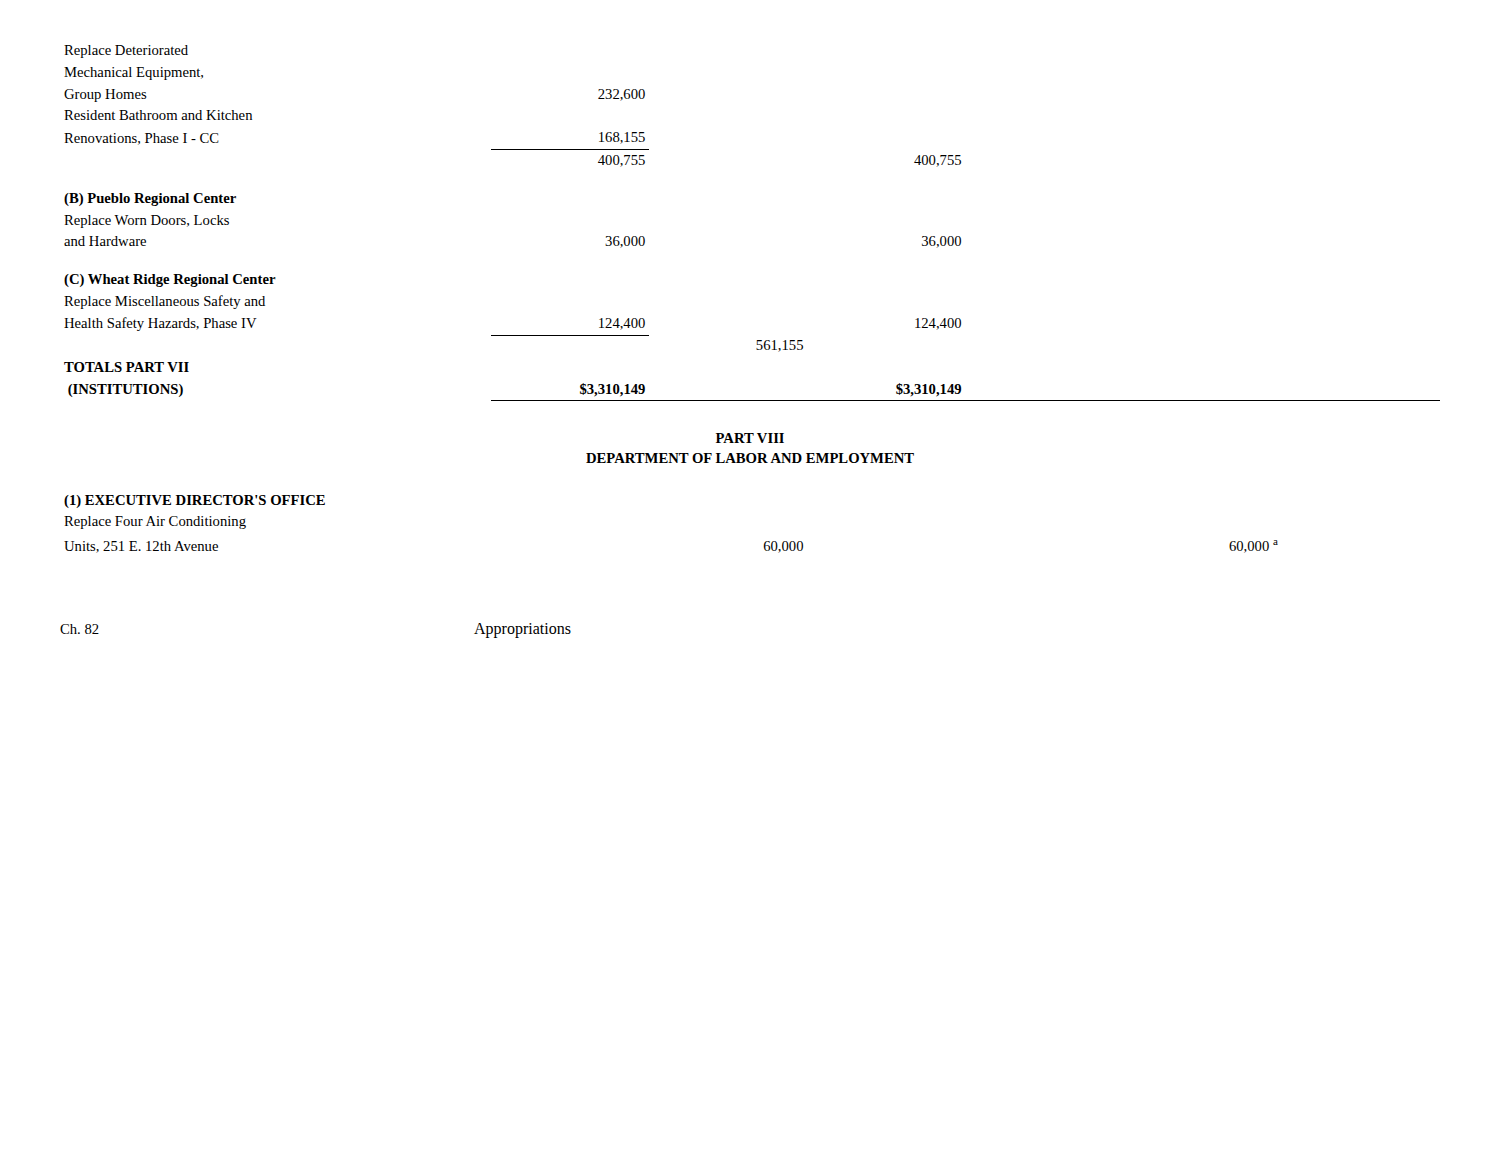| Replace Deteriorated | | | | | | |
| Mechanical Equipment, | | | | | | |
| Group Homes | 232,600 | | | | | |
| Resident Bathroom and Kitchen | | | | | | |
| Renovations, Phase I - CC | 168,155 | | | | | |
| | 400,755 | | 400,755 | | | |
| (B) Pueblo Regional Center | | | | | | |
| Replace Worn Doors, Locks | | | | | | |
| and Hardware | 36,000 | | 36,000 | | | |
| (C) Wheat Ridge Regional Center | | | | | | |
| Replace Miscellaneous Safety and | | | | | | |
| Health Safety Hazards, Phase IV | 124,400 | | 124,400 | | | |
| | | 561,155 | | | | |
| TOTALS PART VII | | | | | | |
| (INSTITUTIONS) | $3,310,149 | | $3,310,149 | | | |
PART VIII
DEPARTMENT OF LABOR AND EMPLOYMENT
| (1) EXECUTIVE DIRECTOR'S OFFICE | | | | | | |
| Replace Four Air Conditioning | | | | | | |
| Units, 251 E. 12th Avenue | | 60,000 | | | 60,000 a | |
Ch. 82
Appropriations